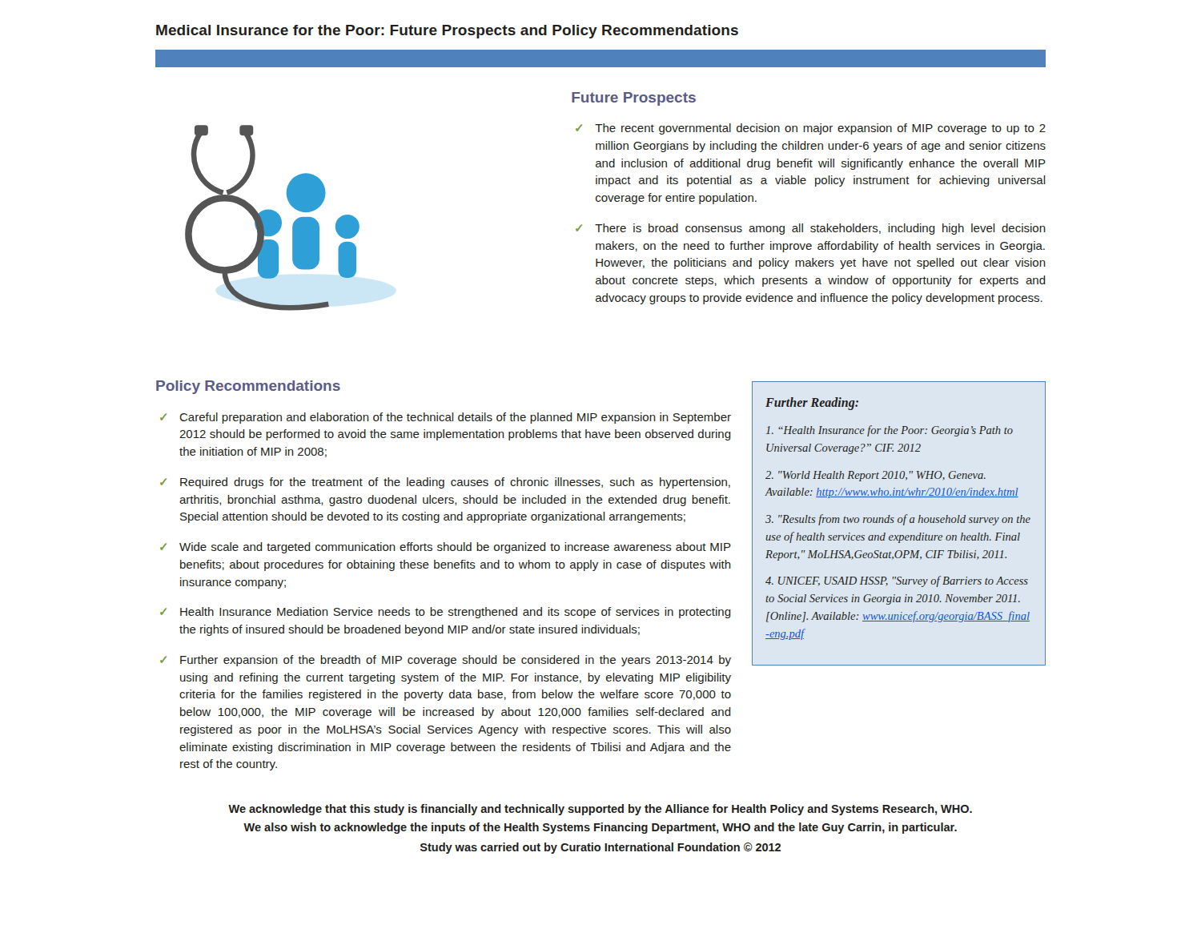Medical Insurance for the Poor: Future Prospects and Policy Recommendations
Future Prospects
The recent governmental decision on major expansion of MIP coverage to up to 2 million Georgians by including the children under-6 years of age and senior citizens and inclusion of additional drug benefit will significantly enhance the overall MIP impact and its potential as a viable policy instrument for achieving universal coverage for entire population.
There is broad consensus among all stakeholders, including high level decision makers, on the need to further improve affordability of health services in Georgia. However, the politicians and policy makers yet have not spelled out clear vision about concrete steps, which presents a window of opportunity for experts and advocacy groups to provide evidence and influence the policy development process.
Policy Recommendations
Careful preparation and elaboration of the technical details of the planned MIP expansion in September 2012 should be performed to avoid the same implementation problems that have been observed during the initiation of MIP in 2008;
Required drugs for the treatment of the leading causes of chronic illnesses, such as hypertension, arthritis, bronchial asthma, gastro duodenal ulcers, should be included in the extended drug benefit. Special attention should be devoted to its costing and appropriate organizational arrangements;
Wide scale and targeted communication efforts should be organized to increase awareness about MIP benefits; about procedures for obtaining these benefits and to whom to apply in case of disputes with insurance company;
Health Insurance Mediation Service needs to be strengthened and its scope of services in protecting the rights of insured should be broadened beyond MIP and/or state insured individuals;
Further expansion of the breadth of MIP coverage should be considered in the years 2013-2014 by using and refining the current targeting system of the MIP. For instance, by elevating MIP eligibility criteria for the families registered in the poverty data base, from below the welfare score 70,000 to below 100,000, the MIP coverage will be increased by about 120,000 families self-declared and registered as poor in the MoLHSA’s Social Services Agency with respective scores. This will also eliminate existing discrimination in MIP coverage between the residents of Tbilisi and Adjara and the rest of the country.
Further Reading:
1. “Health Insurance for the Poor: Georgia’s Path to Universal Coverage?” CIF. 2012
2. "World Health Report 2010," WHO, Geneva. Available: http://www.who.int/whr/2010/en/index.html
3. "Results from two rounds of a household survey on the use of health services and expenditure on health. Final Report," MoLHSA,GeoStat,OPM, CIF Tbilisi, 2011.
4. UNICEF, USAID HSSP, "Survey of Barriers to Access to Social Services in Georgia in 2010. November 2011. [Online]. Available: www.unicef.org/georgia/BASS_final-eng.pdf
We acknowledge that this study is financially and technically supported by the Alliance for Health Policy and Systems Research, WHO.
We also wish to acknowledge the inputs of the Health Systems Financing Department, WHO and the late Guy Carrin, in particular.
Study was carried out by Curatio International Foundation © 2012